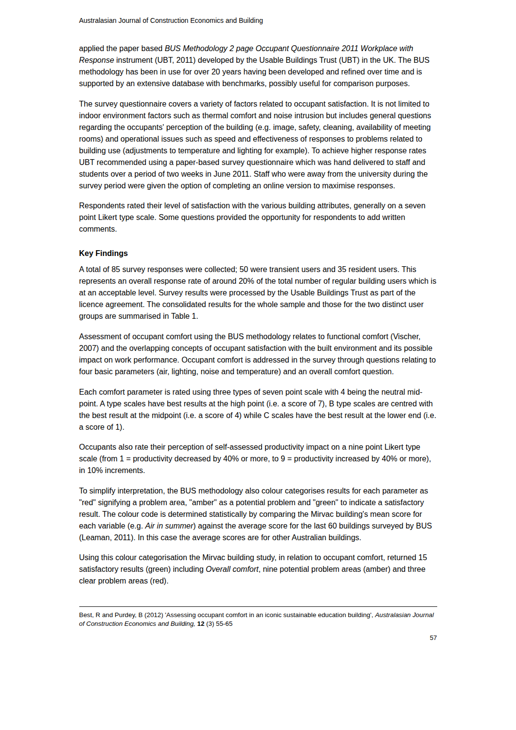Australasian Journal of Construction Economics and Building
applied the paper based BUS Methodology 2 page Occupant Questionnaire 2011 Workplace with Response instrument (UBT, 2011) developed by the Usable Buildings Trust (UBT) in the UK. The BUS methodology has been in use for over 20 years having been developed and refined over time and is supported by an extensive database with benchmarks, possibly useful for comparison purposes.
The survey questionnaire covers a variety of factors related to occupant satisfaction. It is not limited to indoor environment factors such as thermal comfort and noise intrusion but includes general questions regarding the occupants' perception of the building (e.g. image, safety, cleaning, availability of meeting rooms) and operational issues such as speed and effectiveness of responses to problems related to building use (adjustments to temperature and lighting for example). To achieve higher response rates UBT recommended using a paper-based survey questionnaire which was hand delivered to staff and students over a period of two weeks in June 2011. Staff who were away from the university during the survey period were given the option of completing an online version to maximise responses.
Respondents rated their level of satisfaction with the various building attributes, generally on a seven point Likert type scale. Some questions provided the opportunity for respondents to add written comments.
Key Findings
A total of 85 survey responses were collected; 50 were transient users and 35 resident users. This represents an overall response rate of around 20% of the total number of regular building users which is at an acceptable level. Survey results were processed by the Usable Buildings Trust as part of the licence agreement. The consolidated results for the whole sample and those for the two distinct user groups are summarised in Table 1.
Assessment of occupant comfort using the BUS methodology relates to functional comfort (Vischer, 2007) and the overlapping concepts of occupant satisfaction with the built environment and its possible impact on work performance. Occupant comfort is addressed in the survey through questions relating to four basic parameters (air, lighting, noise and temperature) and an overall comfort question.
Each comfort parameter is rated using three types of seven point scale with 4 being the neutral mid-point. A type scales have best results at the high point (i.e. a score of 7), B type scales are centred with the best result at the midpoint (i.e. a score of 4) while C scales have the best result at the lower end (i.e. a score of 1).
Occupants also rate their perception of self-assessed productivity impact on a nine point Likert type scale (from 1 = productivity decreased by 40% or more, to 9 = productivity increased by 40% or more), in 10% increments.
To simplify interpretation, the BUS methodology also colour categorises results for each parameter as "red" signifying a problem area, "amber" as a potential problem and "green" to indicate a satisfactory result. The colour code is determined statistically by comparing the Mirvac building's mean score for each variable (e.g. Air in summer) against the average score for the last 60 buildings surveyed by BUS (Leaman, 2011). In this case the average scores are for other Australian buildings.
Using this colour categorisation the Mirvac building study, in relation to occupant comfort, returned 15 satisfactory results (green) including Overall comfort, nine potential problem areas (amber) and three clear problem areas (red).
Best, R and Purdey, B (2012) 'Assessing occupant comfort in an iconic sustainable education building', Australasian Journal of Construction Economics and Building, 12 (3) 55-65
57